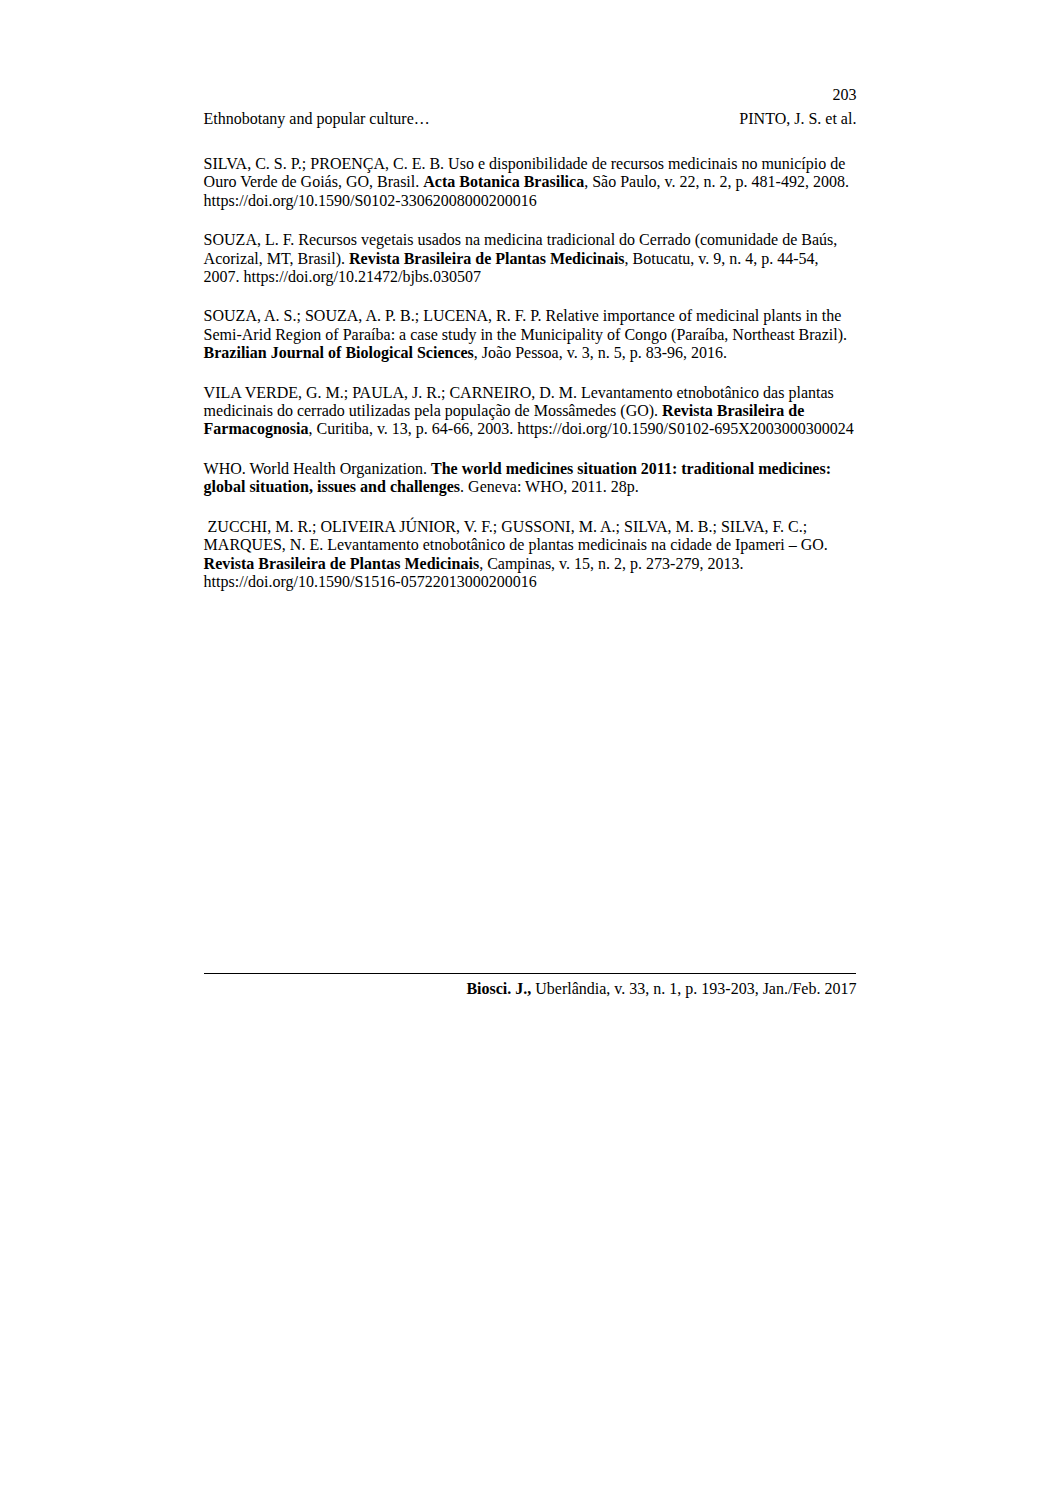203
Ethnobotany and popular culture… PINTO, J. S. et al.
SILVA, C. S. P.; PROENÇA, C. E. B. Uso e disponibilidade de recursos medicinais no município de Ouro Verde de Goiás, GO, Brasil. Acta Botanica Brasilica, São Paulo, v. 22, n. 2, p. 481-492, 2008. https://doi.org/10.1590/S0102-33062008000200016
SOUZA, L. F. Recursos vegetais usados na medicina tradicional do Cerrado (comunidade de Baús, Acorizal, MT, Brasil). Revista Brasileira de Plantas Medicinais, Botucatu, v. 9, n. 4, p. 44-54, 2007. https://doi.org/10.21472/bjbs.030507
SOUZA, A. S.; SOUZA, A. P. B.; LUCENA, R. F. P. Relative importance of medicinal plants in the Semi-Arid Region of Paraíba: a case study in the Municipality of Congo (Paraíba, Northeast Brazil). Brazilian Journal of Biological Sciences, João Pessoa, v. 3, n. 5, p. 83-96, 2016.
VILA VERDE, G. M.; PAULA, J. R.; CARNEIRO, D. M. Levantamento etnobotânico das plantas medicinais do cerrado utilizadas pela população de Mossâmedes (GO). Revista Brasileira de Farmacognosia, Curitiba, v. 13, p. 64-66, 2003. https://doi.org/10.1590/S0102-695X2003000300024
WHO. World Health Organization. The world medicines situation 2011: traditional medicines: global situation, issues and challenges. Geneva: WHO, 2011. 28p.
ZUCCHI, M. R.; OLIVEIRA JÚNIOR, V. F.; GUSSONI, M. A.; SILVA, M. B.; SILVA, F. C.; MARQUES, N. E. Levantamento etnobotânico de plantas medicinais na cidade de Ipameri – GO. Revista Brasileira de Plantas Medicinais, Campinas, v. 15, n. 2, p. 273-279, 2013. https://doi.org/10.1590/S1516-05722013000200016
Biosci. J., Uberlândia, v. 33, n. 1, p. 193-203, Jan./Feb. 2017